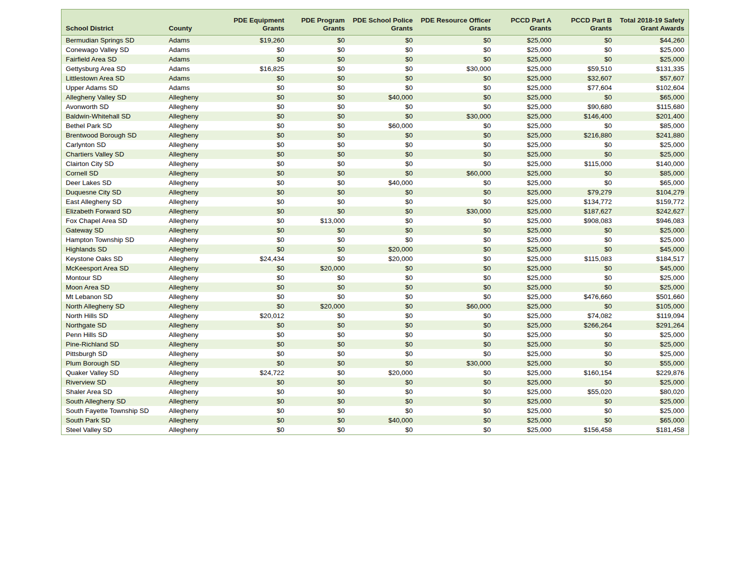| | | PDE Equipment | PDE Program | PDE School Police | PDE Resource Officer | PCCD Part A | PCCD Part B | Total 2018-19 Safety |
| --- | --- | --- | --- | --- | --- | --- | --- | --- |
| School District | County | Grants | Grants | Grants | Grants | Grants | Grants | Grant Awards |
| Bermudian Springs SD | Adams | $19,260 | $0 | $0 | $0 | $25,000 | $0 | $44,260 |
| Conewago Valley SD | Adams | $0 | $0 | $0 | $0 | $25,000 | $0 | $25,000 |
| Fairfield Area SD | Adams | $0 | $0 | $0 | $0 | $25,000 | $0 | $25,000 |
| Gettysburg Area SD | Adams | $16,825 | $0 | $0 | $30,000 | $25,000 | $59,510 | $131,335 |
| Littlestown Area SD | Adams | $0 | $0 | $0 | $0 | $25,000 | $32,607 | $57,607 |
| Upper Adams SD | Adams | $0 | $0 | $0 | $0 | $25,000 | $77,604 | $102,604 |
| Allegheny Valley SD | Allegheny | $0 | $0 | $40,000 | $0 | $25,000 | $0 | $65,000 |
| Avonworth SD | Allegheny | $0 | $0 | $0 | $0 | $25,000 | $90,680 | $115,680 |
| Baldwin-Whitehall SD | Allegheny | $0 | $0 | $0 | $30,000 | $25,000 | $146,400 | $201,400 |
| Bethel Park SD | Allegheny | $0 | $0 | $60,000 | $0 | $25,000 | $0 | $85,000 |
| Brentwood Borough SD | Allegheny | $0 | $0 | $0 | $0 | $25,000 | $216,880 | $241,880 |
| Carlynton SD | Allegheny | $0 | $0 | $0 | $0 | $25,000 | $0 | $25,000 |
| Chartiers Valley SD | Allegheny | $0 | $0 | $0 | $0 | $25,000 | $0 | $25,000 |
| Clairton City SD | Allegheny | $0 | $0 | $0 | $0 | $25,000 | $115,000 | $140,000 |
| Cornell SD | Allegheny | $0 | $0 | $0 | $60,000 | $25,000 | $0 | $85,000 |
| Deer Lakes SD | Allegheny | $0 | $0 | $40,000 | $0 | $25,000 | $0 | $65,000 |
| Duquesne City SD | Allegheny | $0 | $0 | $0 | $0 | $25,000 | $79,279 | $104,279 |
| East Allegheny SD | Allegheny | $0 | $0 | $0 | $0 | $25,000 | $134,772 | $159,772 |
| Elizabeth Forward SD | Allegheny | $0 | $0 | $0 | $30,000 | $25,000 | $187,627 | $242,627 |
| Fox Chapel Area SD | Allegheny | $0 | $13,000 | $0 | $0 | $25,000 | $908,083 | $946,083 |
| Gateway SD | Allegheny | $0 | $0 | $0 | $0 | $25,000 | $0 | $25,000 |
| Hampton Township SD | Allegheny | $0 | $0 | $0 | $0 | $25,000 | $0 | $25,000 |
| Highlands SD | Allegheny | $0 | $0 | $20,000 | $0 | $25,000 | $0 | $45,000 |
| Keystone Oaks SD | Allegheny | $24,434 | $0 | $20,000 | $0 | $25,000 | $115,083 | $184,517 |
| McKeesport Area SD | Allegheny | $0 | $20,000 | $0 | $0 | $25,000 | $0 | $45,000 |
| Montour SD | Allegheny | $0 | $0 | $0 | $0 | $25,000 | $0 | $25,000 |
| Moon Area SD | Allegheny | $0 | $0 | $0 | $0 | $25,000 | $0 | $25,000 |
| Mt Lebanon SD | Allegheny | $0 | $0 | $0 | $0 | $25,000 | $476,660 | $501,660 |
| North Allegheny SD | Allegheny | $0 | $20,000 | $0 | $60,000 | $25,000 | $0 | $105,000 |
| North Hills SD | Allegheny | $20,012 | $0 | $0 | $0 | $25,000 | $74,082 | $119,094 |
| Northgate SD | Allegheny | $0 | $0 | $0 | $0 | $25,000 | $266,264 | $291,264 |
| Penn Hills SD | Allegheny | $0 | $0 | $0 | $0 | $25,000 | $0 | $25,000 |
| Pine-Richland SD | Allegheny | $0 | $0 | $0 | $0 | $25,000 | $0 | $25,000 |
| Pittsburgh SD | Allegheny | $0 | $0 | $0 | $0 | $25,000 | $0 | $25,000 |
| Plum Borough SD | Allegheny | $0 | $0 | $0 | $30,000 | $25,000 | $0 | $55,000 |
| Quaker Valley SD | Allegheny | $24,722 | $0 | $20,000 | $0 | $25,000 | $160,154 | $229,876 |
| Riverview SD | Allegheny | $0 | $0 | $0 | $0 | $25,000 | $0 | $25,000 |
| Shaler Area SD | Allegheny | $0 | $0 | $0 | $0 | $25,000 | $55,020 | $80,020 |
| South Allegheny SD | Allegheny | $0 | $0 | $0 | $0 | $25,000 | $0 | $25,000 |
| South Fayette Township SD | Allegheny | $0 | $0 | $0 | $0 | $25,000 | $0 | $25,000 |
| South Park SD | Allegheny | $0 | $0 | $40,000 | $0 | $25,000 | $0 | $65,000 |
| Steel Valley SD | Allegheny | $0 | $0 | $0 | $0 | $25,000 | $156,458 | $181,458 |